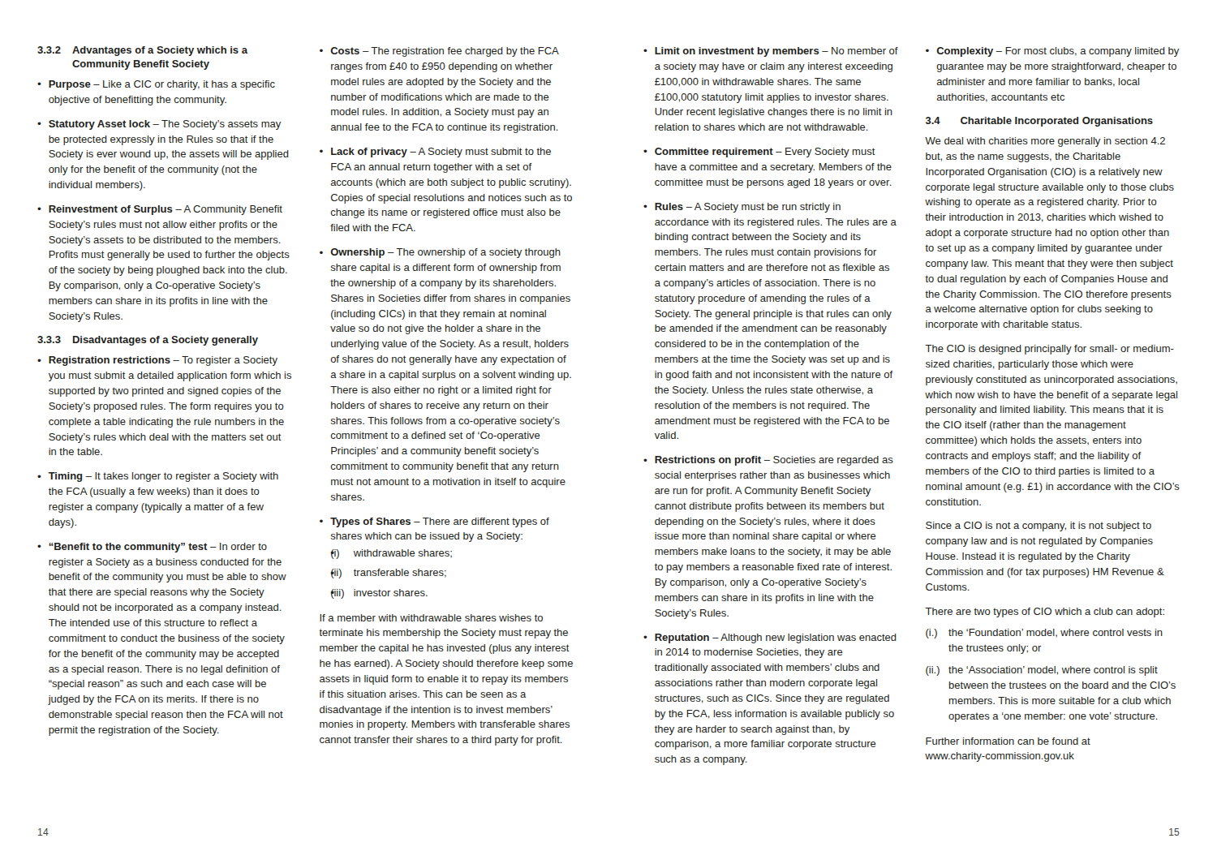3.3.2 Advantages of a Society which is a Community Benefit Society
Purpose – Like a CIC or charity, it has a specific objective of benefitting the community.
Statutory Asset lock – The Society’s assets may be protected expressly in the Rules so that if the Society is ever wound up, the assets will be applied only for the benefit of the community (not the individual members).
Reinvestment of Surplus – A Community Benefit Society’s rules must not allow either profits or the Society’s assets to be distributed to the members. Profits must generally be used to further the objects of the society by being ploughed back into the club. By comparison, only a Co-operative Society’s members can share in its profits in line with the Society’s Rules.
3.3.3 Disadvantages of a Society generally
Registration restrictions – To register a Society you must submit a detailed application form which is supported by two printed and signed copies of the Society’s proposed rules. The form requires you to complete a table indicating the rule numbers in the Society’s rules which deal with the matters set out in the table.
Timing – It takes longer to register a Society with the FCA (usually a few weeks) than it does to register a company (typically a matter of a few days).
“Benefit to the community” test – In order to register a Society as a business conducted for the benefit of the community you must be able to show that there are special reasons why the Society should not be incorporated as a company instead. The intended use of this structure to reflect a commitment to conduct the business of the society for the benefit of the community may be accepted as a special reason. There is no legal definition of “special reason” as such and each case will be judged by the FCA on its merits. If there is no demonstrable special reason then the FCA will not permit the registration of the Society.
Costs – The registration fee charged by the FCA ranges from £40 to £950 depending on whether model rules are adopted by the Society and the number of modifications which are made to the model rules. In addition, a Society must pay an annual fee to the FCA to continue its registration.
Lack of privacy – A Society must submit to the FCA an annual return together with a set of accounts (which are both subject to public scrutiny). Copies of special resolutions and notices such as to change its name or registered office must also be filed with the FCA.
Ownership – The ownership of a society through share capital is a different form of ownership from the ownership of a company by its shareholders. Shares in Societies differ from shares in companies (including CICs) in that they remain at nominal value so do not give the holder a share in the underlying value of the Society. As a result, holders of shares do not generally have any expectation of a share in a capital surplus on a solvent winding up. There is also either no right or a limited right for holders of shares to receive any return on their shares. This follows from a co-operative society’s commitment to a defined set of ‘Co-operative Principles’ and a community benefit society’s commitment to community benefit that any return must not amount to a motivation in itself to acquire shares.
Types of Shares – There are different types of shares which can be issued by a Society:
(i) withdrawable shares;
(ii) transferable shares;
(iii) investor shares.
If a member with withdrawable shares wishes to terminate his membership the Society must repay the member the capital he has invested (plus any interest he has earned). A Society should therefore keep some assets in liquid form to enable it to repay its members if this situation arises. This can be seen as a disadvantage if the intention is to invest members’ monies in property. Members with transferable shares cannot transfer their shares to a third party for profit.
Limit on investment by members – No member of a society may have or claim any interest exceeding £100,000 in withdrawable shares. The same £100,000 statutory limit applies to investor shares. Under recent legislative changes there is no limit in relation to shares which are not withdrawable.
Committee requirement – Every Society must have a committee and a secretary. Members of the committee must be persons aged 18 years or over.
Rules – A Society must be run strictly in accordance with its registered rules. The rules are a binding contract between the Society and its members. The rules must contain provisions for certain matters and are therefore not as flexible as a company’s articles of association. There is no statutory procedure of amending the rules of a Society. The general principle is that rules can only be amended if the amendment can be reasonably considered to be in the contemplation of the members at the time the Society was set up and is in good faith and not inconsistent with the nature of the Society. Unless the rules state otherwise, a resolution of the members is not required. The amendment must be registered with the FCA to be valid.
Restrictions on profit – Societies are regarded as social enterprises rather than as businesses which are run for profit. A Community Benefit Society cannot distribute profits between its members but depending on the Society’s rules, where it does issue more than nominal share capital or where members make loans to the society, it may be able to pay members a reasonable fixed rate of interest. By comparison, only a Co-operative Society’s members can share in its profits in line with the Society’s Rules.
Reputation – Although new legislation was enacted in 2014 to modernise Societies, they are traditionally associated with members’ clubs and associations rather than modern corporate legal structures, such as CICs. Since they are regulated by the FCA, less information is available publicly so they are harder to search against than, by comparison, a more familiar corporate structure such as a company.
Complexity – For most clubs, a company limited by guarantee may be more straightforward, cheaper to administer and more familiar to banks, local authorities, accountants etc
3.4 Charitable Incorporated Organisations
We deal with charities more generally in section 4.2 but, as the name suggests, the Charitable Incorporated Organisation (CIO) is a relatively new corporate legal structure available only to those clubs wishing to operate as a registered charity. Prior to their introduction in 2013, charities which wished to adopt a corporate structure had no option other than to set up as a company limited by guarantee under company law. This meant that they were then subject to dual regulation by each of Companies House and the Charity Commission. The CIO therefore presents a welcome alternative option for clubs seeking to incorporate with charitable status.
The CIO is designed principally for small- or medium-sized charities, particularly those which were previously constituted as unincorporated associations, which now wish to have the benefit of a separate legal personality and limited liability. This means that it is the CIO itself (rather than the management committee) which holds the assets, enters into contracts and employs staff; and the liability of members of the CIO to third parties is limited to a nominal amount (e.g. £1) in accordance with the CIO’s constitution.
Since a CIO is not a company, it is not subject to company law and is not regulated by Companies House. Instead it is regulated by the Charity Commission and (for tax purposes) HM Revenue & Customs.
There are two types of CIO which a club can adopt:
(i.) the ‘Foundation’ model, where control vests in the trustees only; or
(ii.) the ‘Association’ model, where control is split between the trustees on the board and the CIO’s members. This is more suitable for a club which operates a ‘one member: one vote’ structure.
Further information can be found at
www.charity-commission.gov.uk
14 15